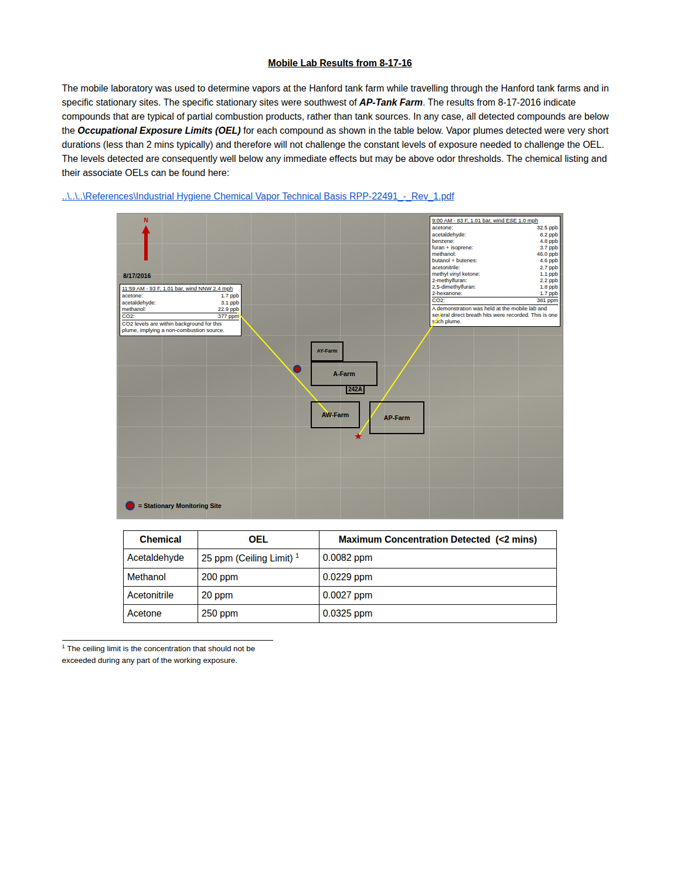Mobile Lab Results from 8-17-16
The mobile laboratory was used to determine vapors at the Hanford tank farm while travelling through the Hanford tank farms and in specific stationary sites. The specific stationary sites were southwest of AP-Tank Farm. The results from 8-17-2016 indicate compounds that are typical of partial combustion products, rather than tank sources. In any case, all detected compounds are below the Occupational Exposure Limits (OEL) for each compound as shown in the table below. Vapor plumes detected were very short durations (less than 2 mins typically) and therefore will not challenge the constant levels of exposure needed to challenge the OEL. The levels detected are consequently well below any immediate effects but may be above odor thresholds. The chemical listing and their associate OELs can be found here:
..\..\..\References\Industrial Hygiene Chemical Vapor Technical Basis RPP-22491_-_Rev_1.pdf
N
8/17/2016
9:00 AM - 83 F, 1.01 bar, wind ESE 1.0 mph
| acetone: | 32.5 ppb |
| acetaldehyde: | 8.2 ppb |
| benzene: | 4.8 ppb |
| furan + isoprene: | 3.7 ppb |
| methanol: | 46.0 ppb |
| butanol + butenes: | 4.6 ppb |
| acetonitrile: | 2.7 ppb |
| methyl vinyl ketone: | 1.1 ppb |
| 2-methylfuran: | 2.2 ppb |
| 2,5-dimethylfuran: | 1.8 ppb |
| 2-hexanone: | 1.7 ppb |
| CO2: | 381 ppm |
A demonstration was held at the mobile lab and several direct breath hits were recorded. This is one such plume.
11:59 AM - 93 F, 1.01 bar, wind NNW 2.4 mph
| acetone: | 1.7 ppb |
| acetaldehyde: | 3.1 ppb |
| methanol: | 22.9 ppb |
| CO2: | 377 ppm |
CO2 levels are within background for this plume, implying a non-combustion source.
AY-Farm
A-Farm
AW-Farm
AP-Farm
242A
★
= Stationary Monitoring Site
| Chemical | OEL | Maximum Concentration Detected (<2 mins) |
| --- | --- | --- |
| Acetaldehyde | 25 ppm (Ceiling Limit) 1 | 0.0082 ppm |
| Methanol | 200 ppm | 0.0229 ppm |
| Acetonitrile | 20 ppm | 0.0027 ppm |
| Acetone | 250 ppm | 0.0325 ppm |
1 The ceiling limit is the concentration that should not be exceeded during any part of the working exposure.